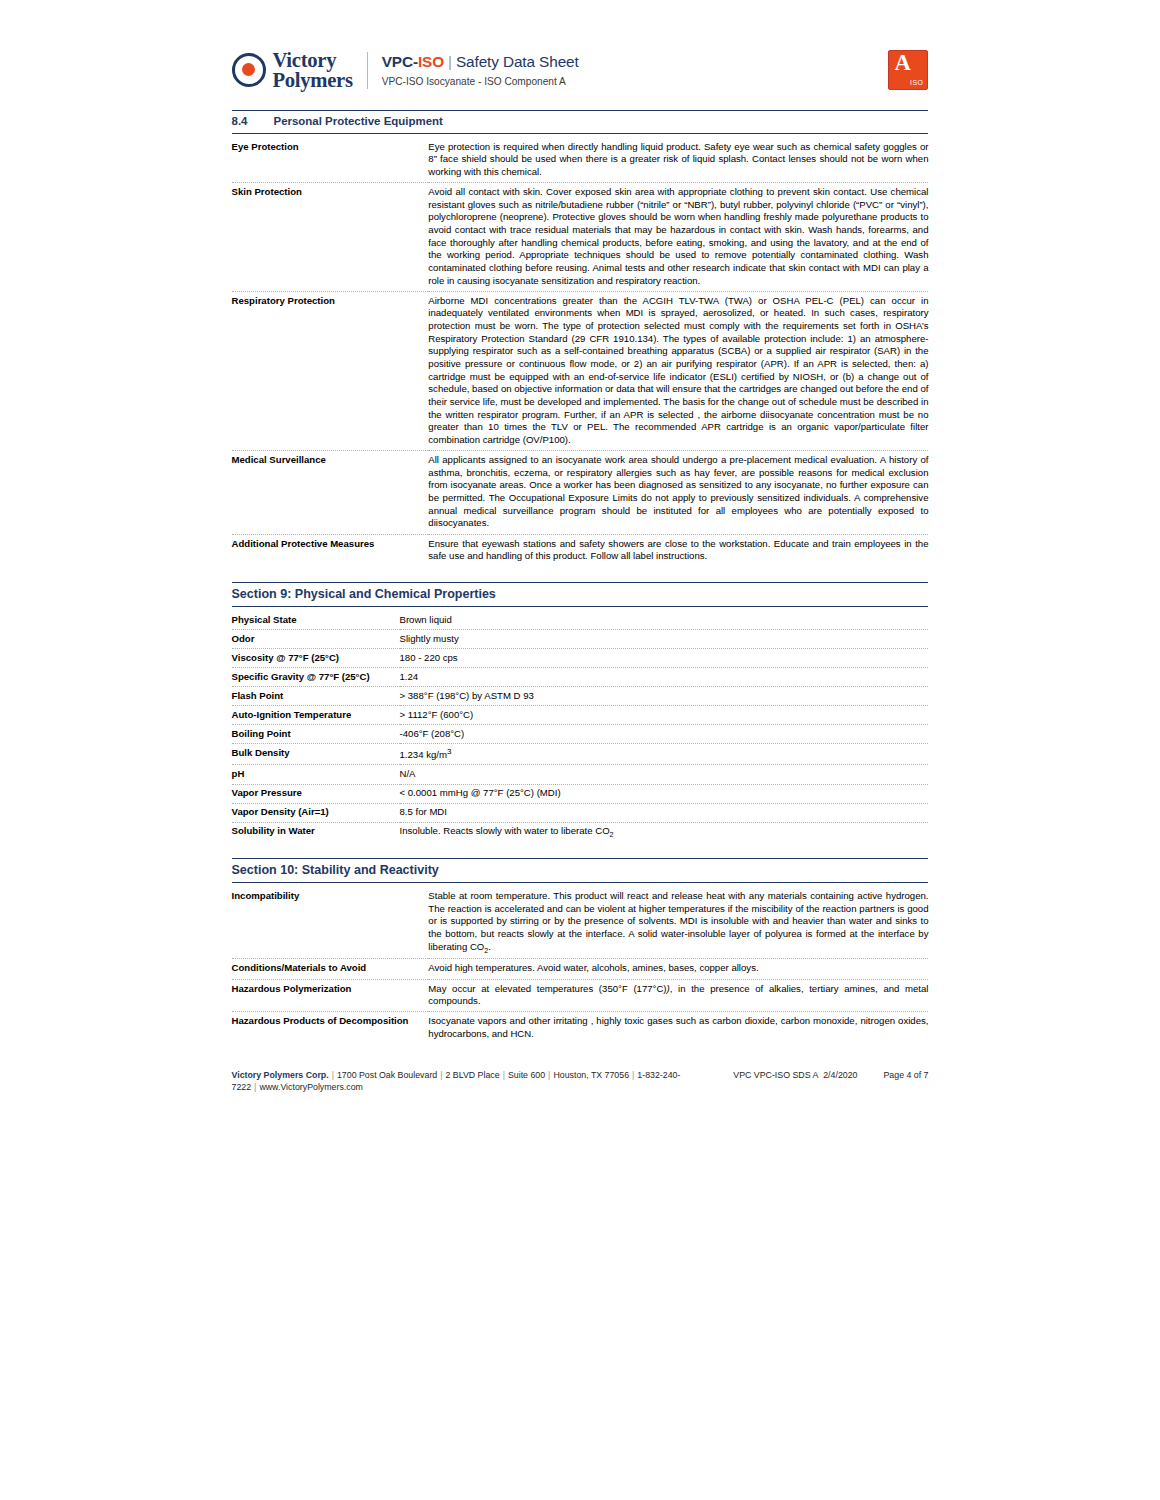Victory Polymers
VPC-ISO|Safety Data Sheet
VPC-ISO Isocyanate - ISO Component A
A ISO
8.4 Personal Protective Equipment
| Eye Protection | Eye protection is required when directly handling liquid product. Safety eye wear such as chemical safety goggles or 8” face shield should be used when there is a greater risk of liquid splash. Contact lenses should not be worn when working with this chemical. |
| Skin Protection | Avoid all contact with skin. Cover exposed skin area with appropriate clothing to prevent skin contact. Use chemical resistant gloves such as nitrile/butadiene rubber (“nitrile” or “NBR”), butyl rubber, polyvinyl chloride (“PVC” or “vinyl”), polychloroprene (neoprene). Protective gloves should be worn when handling freshly made polyurethane products to avoid contact with trace residual materials that may be hazardous in contact with skin. Wash hands, forearms, and face thoroughly after handling chemical products, before eating, smoking, and using the lavatory, and at the end of the working period. Appropriate techniques should be used to remove potentially contaminated clothing. Wash contaminated clothing before reusing. Animal tests and other research indicate that skin contact with MDI can play a role in causing isocyanate sensitization and respiratory reaction. |
| Respiratory Protection | Airborne MDI concentrations greater than the ACGIH TLV-TWA (TWA) or OSHA PEL-C (PEL) can occur in inadequately ventilated environments when MDI is sprayed, aerosolized, or heated. In such cases, respiratory protection must be worn. The type of protection selected must comply with the requirements set forth in OSHA’s Respiratory Protection Standard (29 CFR 1910.134). The types of available protection include: 1) an atmosphere-supplying respirator such as a self-contained breathing apparatus (SCBA) or a supplied air respirator (SAR) in the positive pressure or continuous flow mode, or 2) an air purifying respirator (APR). If an APR is selected, then: a) cartridge must be equipped with an end-of-service life indicator (ESLI) certified by NIOSH, or (b) a change out of schedule, based on objective information or data that will ensure that the cartridges are changed out before the end of their service life, must be developed and implemented. The basis for the change out of schedule must be described in the written respirator program. Further, if an APR is selected , the airborne diisocyanate concentration must be no greater than 10 times the TLV or PEL. The recommended APR cartridge is an organic vapor/particulate filter combination cartridge (OV/P100). |
| Medical Surveillance | All applicants assigned to an isocyanate work area should undergo a pre-placement medical evaluation. A history of asthma, bronchitis, eczema, or respiratory allergies such as hay fever, are possible reasons for medical exclusion from isocyanate areas. Once a worker has been diagnosed as sensitized to any isocyanate, no further exposure can be permitted. The Occupational Exposure Limits do not apply to previously sensitized individuals. A comprehensive annual medical surveillance program should be instituted for all employees who are potentially exposed to diisocyanates. |
| Additional Protective Measures | Ensure that eyewash stations and safety showers are close to the workstation. Educate and train employees in the safe use and handling of this product. Follow all label instructions. |
Section 9: Physical and Chemical Properties
| Physical State | Brown liquid |
| Odor | Slightly musty |
| Viscosity @ 77°F (25°C) | 180 - 220 cps |
| Specific Gravity @ 77°F (25°C) | 1.24 |
| Flash Point | > 388°F (198°C) by ASTM D 93 |
| Auto-Ignition Temperature | > 1112°F (600°C) |
| Boiling Point | -406°F (208°C) |
| Bulk Density | 1.234 kg/m 3 |
| pH | N/A |
| Vapor Pressure | < 0.0001 mmHg @ 77°F (25°C) (MDI) |
| Vapor Density (Air=1) | 8.5 for MDI |
| Solubility in Water | Insoluble. Reacts slowly with water to liberate CO 2 |
Section 10: Stability and Reactivity
| Incompatibility | Stable at room temperature. This product will react and release heat with any materials containing active hydrogen. The reaction is accelerated and can be violent at higher temperatures if the miscibility of the reaction partners is good or is supported by stirring or by the presence of solvents. MDI is insoluble with and heavier than water and sinks to the bottom, but reacts slowly at the interface. A solid water-insoluble layer of polyurea is formed at the interface by liberating CO 2 . |
| Conditions/Materials to Avoid | Avoid high temperatures. Avoid water, alcohols, amines, bases, copper alloys. |
| Hazardous Polymerization | May occur at elevated temperatures (350°F (177°C) ) , in the presence of alkalies, tertiary amines, and metal compounds. |
| Hazardous Products of Decomposition | Isocyanate vapors and other irritating , highly toxic gases such as carbon dioxide, carbon monoxide, nitrogen oxides, hydrocarbons, and HCN. |
Victory Polymers Corp.|1700 Post Oak Boulevard|2 BLVD Place|Suite 600|Houston, TX 77056|1-832-240-7222|www.VictoryPolymers.com
VPC VPC-ISO SDS A 2/4/2020Page 4 of 7